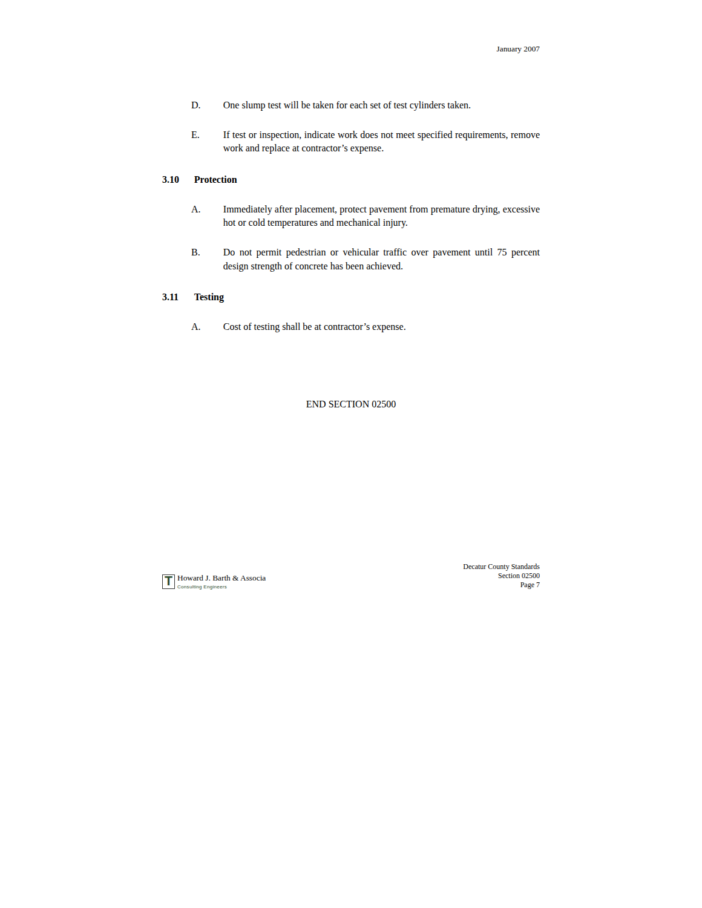January 2007
D. One slump test will be taken for each set of test cylinders taken.
E. If test or inspection, indicate work does not meet specified requirements, remove work and replace at contractor’s expense.
3.10 Protection
A. Immediately after placement, protect pavement from premature drying, excessive hot or cold temperatures and mechanical injury.
B. Do not permit pedestrian or vehicular traffic over pavement until 75 percent design strength of concrete has been achieved.
3.11 Testing
A. Cost of testing shall be at contractor’s expense.
END SECTION 02500
T Howard J. Barth & Associa
Consulting Engineers
Decatur County Standards
Section 02500
Page 7